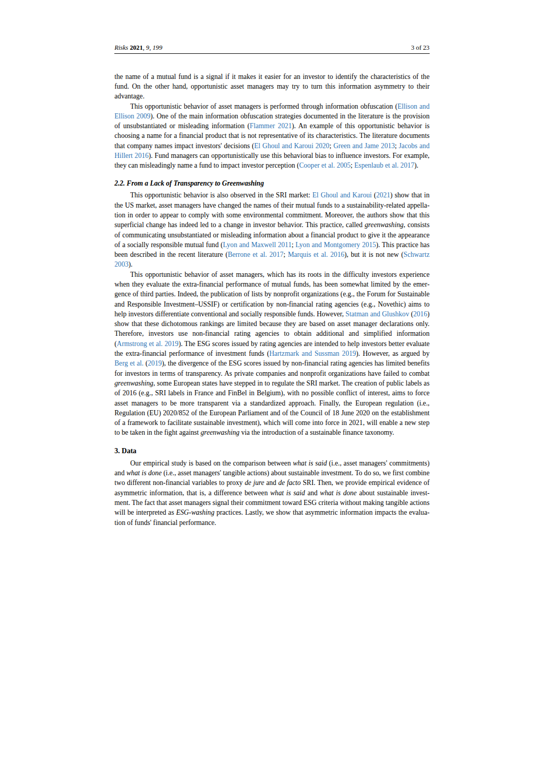Risks 2021, 9, 199
3 of 23
the name of a mutual fund is a signal if it makes it easier for an investor to identify the characteristics of the fund. On the other hand, opportunistic asset managers may try to turn this information asymmetry to their advantage.
This opportunistic behavior of asset managers is performed through information obfuscation (Ellison and Ellison 2009). One of the main information obfuscation strategies documented in the literature is the provision of unsubstantiated or misleading information (Flammer 2021). An example of this opportunistic behavior is choosing a name for a financial product that is not representative of its characteristics. The literature documents that company names impact investors' decisions (El Ghoul and Karoui 2020; Green and Jame 2013; Jacobs and Hillert 2016). Fund managers can opportunistically use this behavioral bias to influence investors. For example, they can misleadingly name a fund to impact investor perception (Cooper et al. 2005; Espenlaub et al. 2017).
2.2. From a Lack of Transparency to Greenwashing
This opportunistic behavior is also observed in the SRI market: El Ghoul and Karoui (2021) show that in the US market, asset managers have changed the names of their mutual funds to a sustainability-related appellation in order to appear to comply with some environmental commitment. Moreover, the authors show that this superficial change has indeed led to a change in investor behavior. This practice, called greenwashing, consists of communicating unsubstantiated or misleading information about a financial product to give it the appearance of a socially responsible mutual fund (Lyon and Maxwell 2011; Lyon and Montgomery 2015). This practice has been described in the recent literature (Berrone et al. 2017; Marquis et al. 2016), but it is not new (Schwartz 2003).
This opportunistic behavior of asset managers, which has its roots in the difficulty investors experience when they evaluate the extra-financial performance of mutual funds, has been somewhat limited by the emergence of third parties. Indeed, the publication of lists by nonprofit organizations (e.g., the Forum for Sustainable and Responsible Investment–USSIF) or certification by non-financial rating agencies (e.g., Novethic) aims to help investors differentiate conventional and socially responsible funds. However, Statman and Glushkov (2016) show that these dichotomous rankings are limited because they are based on asset manager declarations only. Therefore, investors use non-financial rating agencies to obtain additional and simplified information (Armstrong et al. 2019). The ESG scores issued by rating agencies are intended to help investors better evaluate the extra-financial performance of investment funds (Hartzmark and Sussman 2019). However, as argued by Berg et al. (2019), the divergence of the ESG scores issued by non-financial rating agencies has limited benefits for investors in terms of transparency. As private companies and nonprofit organizations have failed to combat greenwashing, some European states have stepped in to regulate the SRI market. The creation of public labels as of 2016 (e.g., SRI labels in France and FinBel in Belgium), with no possible conflict of interest, aims to force asset managers to be more transparent via a standardized approach. Finally, the European regulation (i.e., Regulation (EU) 2020/852 of the European Parliament and of the Council of 18 June 2020 on the establishment of a framework to facilitate sustainable investment), which will come into force in 2021, will enable a new step to be taken in the fight against greenwashing via the introduction of a sustainable finance taxonomy.
3. Data
Our empirical study is based on the comparison between what is said (i.e., asset managers' commitments) and what is done (i.e., asset managers' tangible actions) about sustainable investment. To do so, we first combine two different non-financial variables to proxy de jure and de facto SRI. Then, we provide empirical evidence of asymmetric information, that is, a difference between what is said and what is done about sustainable investment. The fact that asset managers signal their commitment toward ESG criteria without making tangible actions will be interpreted as ESG-washing practices. Lastly, we show that asymmetric information impacts the evaluation of funds' financial performance.